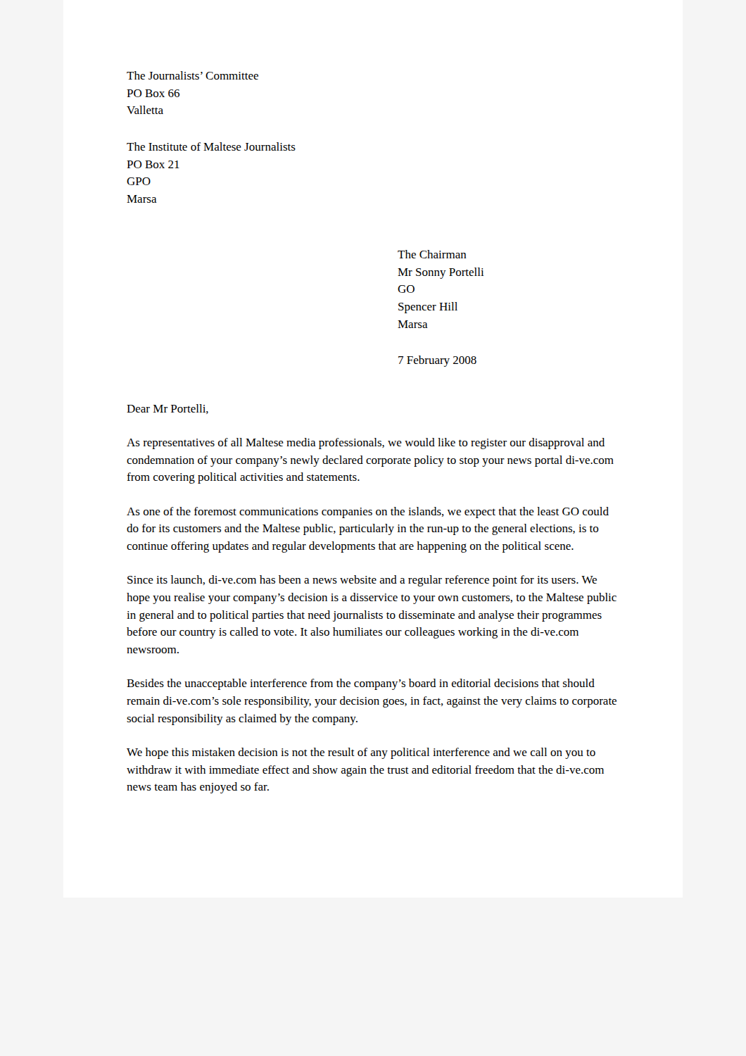The Journalists’ Committee
PO Box 66
Valletta The Institute of Maltese Journalists
PO Box 21
GPO
Marsa The Chairman
Mr Sonny Portelli
GO
Spencer Hill
Marsa
7 February 2008
Dear Mr Portelli,
As representatives of all Maltese media professionals, we would like to register our disapproval and condemnation of your company’s newly declared corporate policy to stop your news portal di-ve.com from covering political activities and statements.
As one of the foremost communications companies on the islands, we expect that the least GO could do for its customers and the Maltese public, particularly in the run-up to the general elections, is to continue offering updates and regular developments that are happening on the political scene.
Since its launch, di-ve.com has been a news website and a regular reference point for its users. We hope you realise your company’s decision is a disservice to your own customers, to the Maltese public in general and to political parties that need journalists to disseminate and analyse their programmes before our country is called to vote. It also humiliates our colleagues working in the di-ve.com newsroom.
Besides the unacceptable interference from the company’s board in editorial decisions that should remain di-ve.com’s sole responsibility, your decision goes, in fact, against the very claims to corporate social responsibility as claimed by the company.
We hope this mistaken decision is not the result of any political interference and we call on you to withdraw it with immediate effect and show again the trust and editorial freedom that the di-ve.com news team has enjoyed so far.